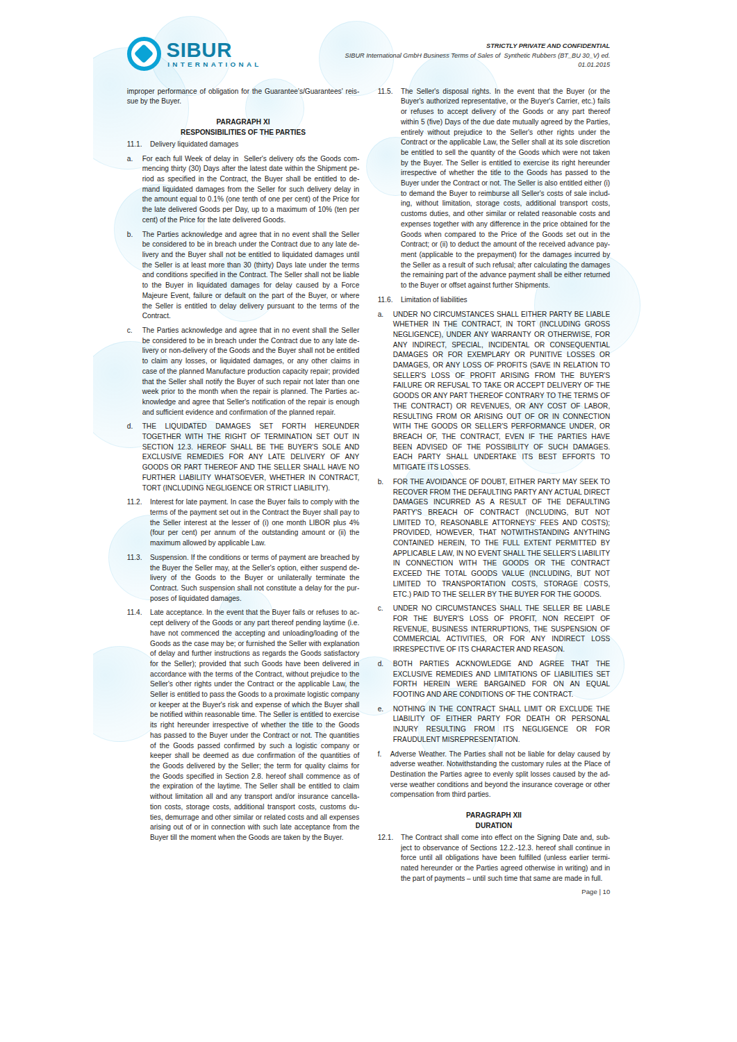SIBUR
INTERNATIONAL
STRICTLY PRIVATE AND CONFIDENTIAL
SIBUR International GmbH Business Terms of Sales of Synthetic Rubbers (BT_BU 30_V) ed. 01.01.2015
improper performance of obligation for the Guarantee's/Guarantees' reissue by the Buyer.
PARAGRAPH XI RESPONSIBILITIES OF THE PARTIES
11.1.
Delivery liquidated damages
a.
For each full Week of delay in Seller's delivery ofs the Goods commencing thirty (30) Days after the latest date within the Shipment period as specified in the Contract, the Buyer shall be entitled to demand liquidated damages from the Seller for such delivery delay in the amount equal to 0.1% (one tenth of one per cent) of the Price for the late delivered Goods per Day, up to a maximum of 10% (ten per cent) of the Price for the late delivered Goods.
b.
The Parties acknowledge and agree that in no event shall the Seller be considered to be in breach under the Contract due to any late delivery and the Buyer shall not be entitled to liquidated damages until the Seller is at least more than 30 (thirty) Days late under the terms and conditions specified in the Contract. The Seller shall not be liable to the Buyer in liquidated damages for delay caused by a Force Majeure Event, failure or default on the part of the Buyer, or where the Seller is entitled to delay delivery pursuant to the terms of the Contract.
c.
The Parties acknowledge and agree that in no event shall the Seller be considered to be in breach under the Contract due to any late delivery or non-delivery of the Goods and the Buyer shall not be entitled to claim any losses, or liquidated damages, or any other claims in case of the planned Manufacture production capacity repair; provided that the Seller shall notify the Buyer of such repair not later than one week prior to the month when the repair is planned. The Parties acknowledge and agree that Seller's notification of the repair is enough and sufficient evidence and confirmation of the planned repair.
d.
The liquidated damages set forth hereunder together with the right of termination set out in Section 12.3. hereof shall be the Buyer's sole and exclusive remedies for any late delivery of any Goods or part thereof and the Seller shall have no further liability whatsoever, whether in contract, tort (including negligence or strict liability).
11.2.
Interest for late payment. In case the Buyer fails to comply with the terms of the payment set out in the Contract the Buyer shall pay to the Seller interest at the lesser of (i) one month LIBOR plus 4% (four per cent) per annum of the outstanding amount or (ii) the maximum allowed by applicable Law.
11.3.
Suspension. If the conditions or terms of payment are breached by the Buyer the Seller may, at the Seller's option, either suspend delivery of the Goods to the Buyer or unilaterally terminate the Contract. Such suspension shall not constitute a delay for the purposes of liquidated damages.
11.4.
Late acceptance. In the event that the Buyer fails or refuses to accept delivery of the Goods or any part thereof pending laytime (i.e. have not commenced the accepting and unloading/loading of the Goods as the case may be; or furnished the Seller with explanation of delay and further instructions as regards the Goods satisfactory for the Seller); provided that such Goods have been delivered in accordance with the terms of the Contract, without prejudice to the Seller's other rights under the Contract or the applicable Law, the Seller is entitled to pass the Goods to a proximate logistic company or keeper at the Buyer's risk and expense of which the Buyer shall be notified within reasonable time. The Seller is entitled to exercise its right hereunder irrespective of whether the title to the Goods has passed to the Buyer under the Contract or not. The quantities of the Goods passed confirmed by such a logistic company or keeper shall be deemed as due confirmation of the quantities of the Goods delivered by the Seller; the term for quality claims for the Goods specified in Section 2.8. hereof shall commence as of the expiration of the laytime. The Seller shall be entitled to claim without limitation all and any transport and/or insurance cancellation costs, storage costs, additional transport costs, customs duties, demurrage and other similar or related costs and all expenses arising out of or in connection with such late acceptance from the Buyer till the moment when the Goods are taken by the Buyer.
11.5.
The Seller's disposal rights. In the event that the Buyer (or the Buyer's authorized representative, or the Buyer's Carrier, etc.) fails or refuses to accept delivery of the Goods or any part thereof within 5 (five) Days of the due date mutually agreed by the Parties, entirely without prejudice to the Seller's other rights under the Contract or the applicable Law, the Seller shall at its sole discretion be entitled to sell the quantity of the Goods which were not taken by the Buyer. The Seller is entitled to exercise its right hereunder irrespective of whether the title to the Goods has passed to the Buyer under the Contract or not. The Seller is also entitled either (i) to demand the Buyer to reimburse all Seller's costs of sale including, without limitation, storage costs, additional transport costs, customs duties, and other similar or related reasonable costs and expenses together with any difference in the price obtained for the Goods when compared to the Price of the Goods set out in the Contract; or (ii) to deduct the amount of the received advance payment (applicable to the prepayment) for the damages incurred by the Seller as a result of such refusal; after calculating the damages the remaining part of the advance payment shall be either returned to the Buyer or offset against further Shipments.
11.6.
Limitation of liabilities
a.
Under no circumstances shall either party be liable whether in the Contract, in tort (including gross negligence), under any warranty or otherwise, for any indirect, special, incidental or consequential damages or for exemplary or punitive losses or damages, or any loss of profits (save in relation to Seller's loss of profit arising from the Buyer's failure or refusal to take or accept delivery of the Goods or any part thereof contrary to the terms of the Contract) or revenues, or any cost of labor, resulting from or arising out of or in connection with the Goods or Seller's performance under, or breach of, the Contract, even if the Parties have been advised of the possibility of such damages. Each party shall undertake its best efforts to mitigate its losses.
b.
For the avoidance of doubt, either party may seek to recover from the defaulting party any actual direct damages incurred as a result of the defaulting party's breach of contract (including, but not limited to, reasonable attorneys' fees and costs); provided, however, that notwithstanding anything contained herein, to the full extent permitted by applicable law, in no event shall the Seller's liability in connection with the Goods or the Contract exceed the total Goods value (including, but not limited to transportation costs, storage costs, etc.) paid to the Seller by the Buyer for the Goods.
c.
Under no circumstances shall the Seller be liable for the Buyer's loss of profit, non receipt of revenue, business interruptions, the suspension of commercial activities, or for any indirect loss irrespective of its character and reason.
d.
Both parties acknowledge and agree that the exclusive remedies and limitations of liabilities set forth herein were bargained for on an equal footing and are conditions of the Contract.
e.
Nothing in the Contract shall limit or exclude the liability of either party for death or personal injury resulting from its negligence or for fraudulent misrepresentation.
f.
Adverse Weather. The Parties shall not be liable for delay caused by adverse weather. Notwithstanding the customary rules at the Place of Destination the Parties agree to evenly split losses caused by the adverse weather conditions and beyond the insurance coverage or other compensation from third parties.
PARAGRAPH XII DURATION
12.1.
The Contract shall come into effect on the Signing Date and, subject to observance of Sections 12.2.-12.3. hereof shall continue in force until all obligations have been fulfilled (unless earlier terminated hereunder or the Parties agreed otherwise in writing) and in the part of payments – until such time that same are made in full.
Page | 10